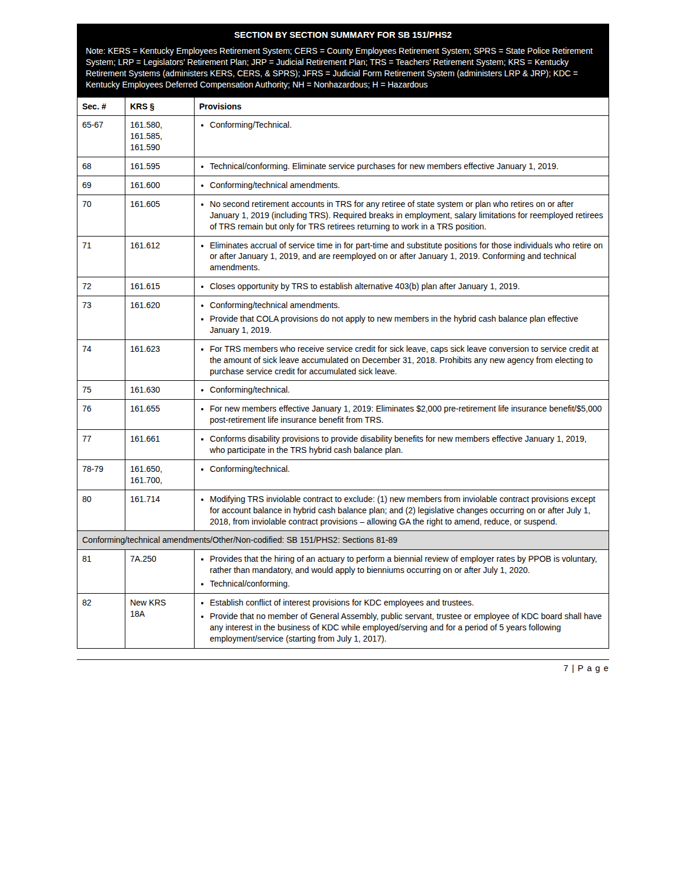SECTION BY SECTION SUMMARY FOR SB 151/PHS2
Note: KERS = Kentucky Employees Retirement System; CERS = County Employees Retirement System; SPRS = State Police Retirement System; LRP = Legislators’ Retirement Plan; JRP = Judicial Retirement Plan; TRS = Teachers’ Retirement System; KRS = Kentucky Retirement Systems (administers KERS, CERS, & SPRS); JFRS = Judicial Form Retirement System (administers LRP & JRP); KDC = Kentucky Employees Deferred Compensation Authority; NH = Nonhazardous; H = Hazardous
| Sec. # | KRS § | Provisions |
| --- | --- | --- |
| 65-67 | 161.580, 161.585, 161.590 | Conforming/Technical. |
| 68 | 161.595 | Technical/conforming. Eliminate service purchases for new members effective January 1, 2019. |
| 69 | 161.600 | Conforming/technical amendments. |
| 70 | 161.605 | No second retirement accounts in TRS for any retiree of state system or plan who retires on or after January 1, 2019 (including TRS). Required breaks in employment, salary limitations for reemployed retirees of TRS remain but only for TRS retirees returning to work in a TRS position. |
| 71 | 161.612 | Eliminates accrual of service time in for part-time and substitute positions for those individuals who retire on or after January 1, 2019, and are reemployed on or after January 1, 2019. Conforming and technical amendments. |
| 72 | 161.615 | Closes opportunity by TRS to establish alternative 403(b) plan after January 1, 2019. |
| 73 | 161.620 | Conforming/technical amendments. Provide that COLA provisions do not apply to new members in the hybrid cash balance plan effective January 1, 2019. |
| 74 | 161.623 | For TRS members who receive service credit for sick leave, caps sick leave conversion to service credit at the amount of sick leave accumulated on December 31, 2018. Prohibits any new agency from electing to purchase service credit for accumulated sick leave. |
| 75 | 161.630 | Conforming/technical. |
| 76 | 161.655 | For new members effective January 1, 2019: Eliminates $2,000 pre-retirement life insurance benefit/$5,000 post-retirement life insurance benefit from TRS. |
| 77 | 161.661 | Conforms disability provisions to provide disability benefits for new members effective January 1, 2019, who participate in the TRS hybrid cash balance plan. |
| 78-79 | 161.650, 161.700, | Conforming/technical. |
| 80 | 161.714 | Modifying TRS inviolable contract to exclude: (1) new members from inviolable contract provisions except for account balance in hybrid cash balance plan; and (2) legislative changes occurring on or after July 1, 2018, from inviolable contract provisions – allowing GA the right to amend, reduce, or suspend. |
| Conforming/technical amendments/Other/Non-codified: SB 151/PHS2: Sections 81-89 |
| 81 | 7A.250 | Provides that the hiring of an actuary to perform a biennial review of employer rates by PPOB is voluntary, rather than mandatory, and would apply to bienniums occurring on or after July 1, 2020. Technical/conforming. |
| 82 | New KRS 18A | Establish conflict of interest provisions for KDC employees and trustees. Provide that no member of General Assembly, public servant, trustee or employee of KDC board shall have any interest in the business of KDC while employed/serving and for a period of 5 years following employment/service (starting from July 1, 2017). |
7 | P a g e